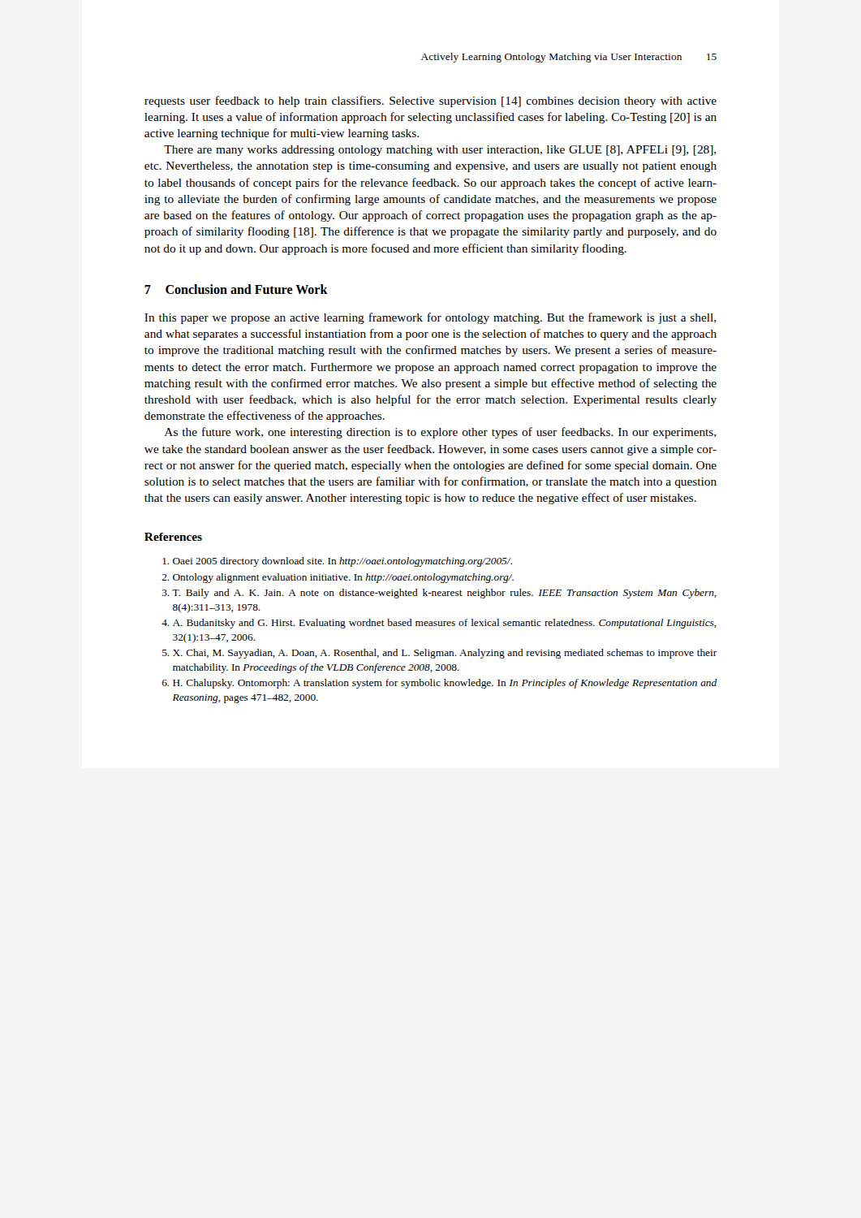Actively Learning Ontology Matching via User Interaction 15
requests user feedback to help train classifiers. Selective supervision [14] combines decision theory with active learning. It uses a value of information approach for selecting unclassified cases for labeling. Co-Testing [20] is an active learning technique for multi-view learning tasks.
There are many works addressing ontology matching with user interaction, like GLUE [8], APFELi [9], [28], etc. Nevertheless, the annotation step is time-consuming and expensive, and users are usually not patient enough to label thousands of concept pairs for the relevance feedback. So our approach takes the concept of active learning to alleviate the burden of confirming large amounts of candidate matches, and the measurements we propose are based on the features of ontology. Our approach of correct propagation uses the propagation graph as the approach of similarity flooding [18]. The difference is that we propagate the similarity partly and purposely, and do not do it up and down. Our approach is more focused and more efficient than similarity flooding.
7 Conclusion and Future Work
In this paper we propose an active learning framework for ontology matching. But the framework is just a shell, and what separates a successful instantiation from a poor one is the selection of matches to query and the approach to improve the traditional matching result with the confirmed matches by users. We present a series of measurements to detect the error match. Furthermore we propose an approach named correct propagation to improve the matching result with the confirmed error matches. We also present a simple but effective method of selecting the threshold with user feedback, which is also helpful for the error match selection. Experimental results clearly demonstrate the effectiveness of the approaches.
As the future work, one interesting direction is to explore other types of user feedbacks. In our experiments, we take the standard boolean answer as the user feedback. However, in some cases users cannot give a simple correct or not answer for the queried match, especially when the ontologies are defined for some special domain. One solution is to select matches that the users are familiar with for confirmation, or translate the match into a question that the users can easily answer. Another interesting topic is how to reduce the negative effect of user mistakes.
References
Oaei 2005 directory download site. In http://oaei.ontologymatching.org/2005/.
Ontology alignment evaluation initiative. In http://oaei.ontologymatching.org/.
T. Baily and A. K. Jain. A note on distance-weighted k-nearest neighbor rules. IEEE Transaction System Man Cybern, 8(4):311–313, 1978.
A. Budanitsky and G. Hirst. Evaluating wordnet based measures of lexical semantic relatedness. Computational Linguistics, 32(1):13–47, 2006.
X. Chai, M. Sayyadian, A. Doan, A. Rosenthal, and L. Seligman. Analyzing and revising mediated schemas to improve their matchability. In Proceedings of the VLDB Conference 2008, 2008.
H. Chalupsky. Ontomorph: A translation system for symbolic knowledge. In In Principles of Knowledge Representation and Reasoning, pages 471–482, 2000.